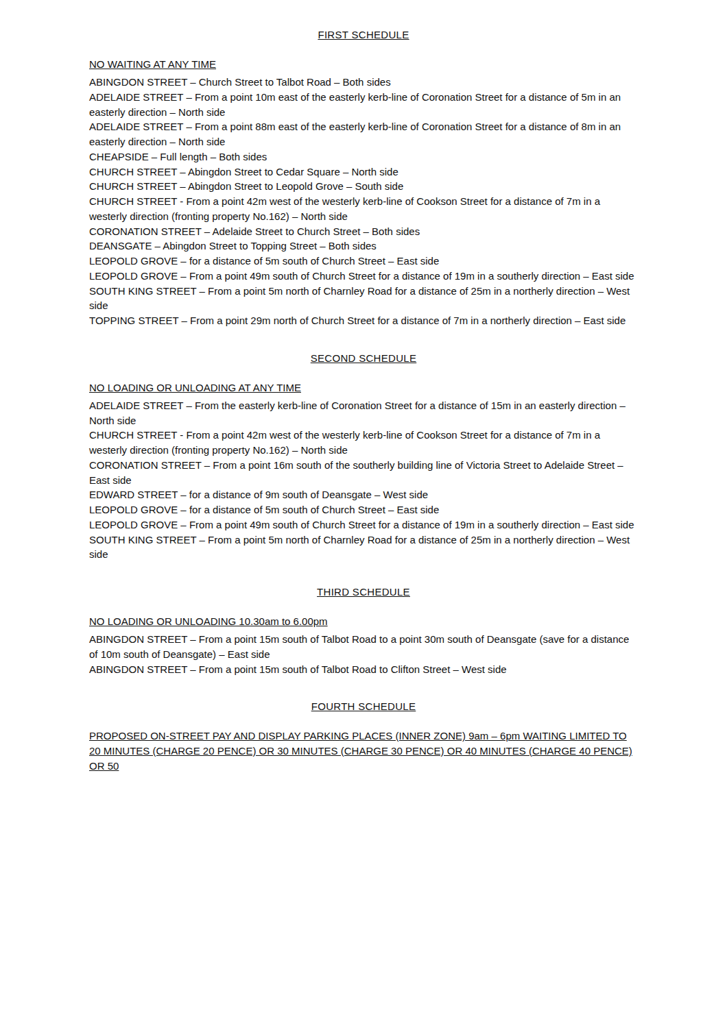FIRST SCHEDULE
NO WAITING AT ANY TIME
ABINGDON STREET – Church Street to Talbot Road – Both sides
ADELAIDE STREET – From a point 10m east of the easterly kerb-line of Coronation Street for a distance of 5m in an easterly direction – North side
ADELAIDE STREET – From a point 88m east of the easterly kerb-line of Coronation Street for a distance of 8m in an easterly direction – North side
CHEAPSIDE – Full length – Both sides
CHURCH STREET – Abingdon Street to Cedar Square – North side
CHURCH STREET – Abingdon Street to Leopold Grove – South side
CHURCH STREET - From a point 42m west of the westerly kerb-line of Cookson Street for a distance of 7m in a westerly direction (fronting property No.162) – North side
CORONATION STREET – Adelaide Street to Church Street – Both sides
DEANSGATE – Abingdon Street to Topping Street – Both sides
LEOPOLD GROVE – for a distance of 5m south of Church Street – East side
LEOPOLD GROVE – From a point 49m south of Church Street for a distance of 19m in a southerly direction – East side
SOUTH KING STREET – From a point 5m north of Charnley Road for a distance of 25m in a northerly direction – West side
TOPPING STREET – From a point 29m north of Church Street for a distance of 7m in a northerly direction – East side
SECOND SCHEDULE
NO LOADING OR UNLOADING AT ANY TIME
ADELAIDE STREET – From the easterly kerb-line of Coronation Street for a distance of 15m in an easterly direction – North side
CHURCH STREET - From a point 42m west of the westerly kerb-line of Cookson Street for a distance of 7m in a westerly direction (fronting property No.162) – North side
CORONATION STREET – From a point 16m south of the southerly building line of Victoria Street to Adelaide Street – East side
EDWARD STREET – for a distance of 9m south of Deansgate – West side
LEOPOLD GROVE – for a distance of 5m south of Church Street – East side
LEOPOLD GROVE – From a point 49m south of Church Street for a distance of 19m in a southerly direction – East side
SOUTH KING STREET – From a point 5m north of Charnley Road for a distance of 25m in a northerly direction – West side
THIRD SCHEDULE
NO LOADING OR UNLOADING 10.30am to 6.00pm
ABINGDON STREET – From a point 15m south of Talbot Road to a point 30m south of Deansgate (save for a distance of 10m south of Deansgate) – East side
ABINGDON STREET – From a point 15m south of Talbot Road to Clifton Street – West side
FOURTH SCHEDULE
PROPOSED ON-STREET PAY AND DISPLAY PARKING PLACES (INNER ZONE) 9am – 6pm WAITING LIMITED TO 20 MINUTES (CHARGE 20 PENCE) OR 30 MINUTES (CHARGE 30 PENCE) OR 40 MINUTES (CHARGE 40 PENCE) OR 50